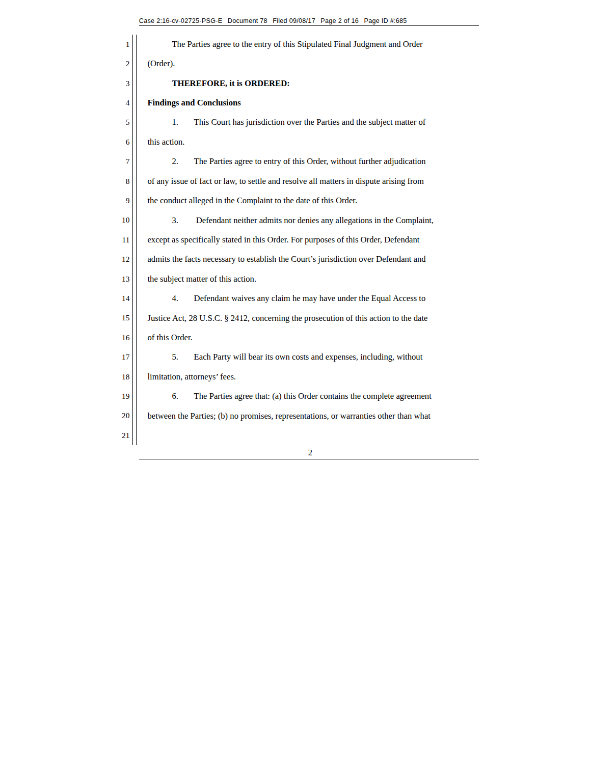Case 2:16-cv-02725-PSG-E Document 78 Filed 09/08/17 Page 2 of 16 Page ID #:685
1
2
3
4
5
6
7
8
9
10
11
12
13
14
15
16
17
18
19
20
21
The Parties agree to the entry of this Stipulated Final Judgment and Order
(Order).
THEREFORE, it is ORDERED:
Findings and Conclusions
1. This Court has jurisdiction over the Parties and the subject matter of
this action.
2. The Parties agree to entry of this Order, without further adjudication
of any issue of fact or law, to settle and resolve all matters in dispute arising from
the conduct alleged in the Complaint to the date of this Order.
3. Defendant neither admits nor denies any allegations in the Complaint,
except as specifically stated in this Order. For purposes of this Order, Defendant
admits the facts necessary to establish the Court’s jurisdiction over Defendant and
the subject matter of this action.
4. Defendant waives any claim he may have under the Equal Access to
Justice Act, 28 U.S.C. § 2412, concerning the prosecution of this action to the date
of this Order.
5. Each Party will bear its own costs and expenses, including, without
limitation, attorneys’ fees.
6. The Parties agree that: (a) this Order contains the complete agreement
between the Parties; (b) no promises, representations, or warranties other than what
2